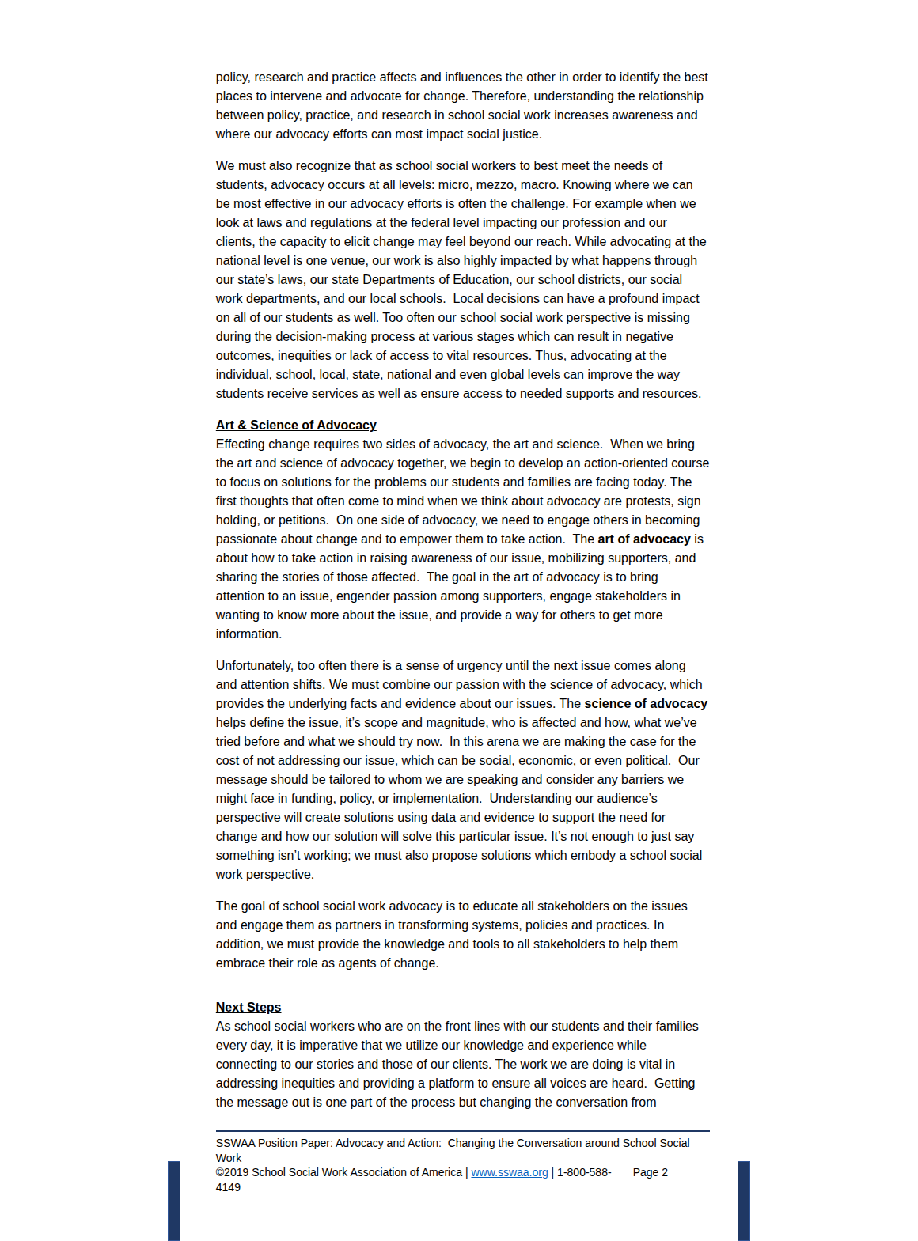policy, research and practice affects and influences the other in order to identify the best places to intervene and advocate for change. Therefore, understanding the relationship between policy, practice, and research in school social work increases awareness and where our advocacy efforts can most impact social justice.
We must also recognize that as school social workers to best meet the needs of students, advocacy occurs at all levels: micro, mezzo, macro. Knowing where we can be most effective in our advocacy efforts is often the challenge. For example when we look at laws and regulations at the federal level impacting our profession and our clients, the capacity to elicit change may feel beyond our reach. While advocating at the national level is one venue, our work is also highly impacted by what happens through our state’s laws, our state Departments of Education, our school districts, our social work departments, and our local schools. Local decisions can have a profound impact on all of our students as well. Too often our school social work perspective is missing during the decision-making process at various stages which can result in negative outcomes, inequities or lack of access to vital resources. Thus, advocating at the individual, school, local, state, national and even global levels can improve the way students receive services as well as ensure access to needed supports and resources.
Art & Science of Advocacy
Effecting change requires two sides of advocacy, the art and science. When we bring the art and science of advocacy together, we begin to develop an action-oriented course to focus on solutions for the problems our students and families are facing today. The first thoughts that often come to mind when we think about advocacy are protests, sign holding, or petitions. On one side of advocacy, we need to engage others in becoming passionate about change and to empower them to take action. The art of advocacy is about how to take action in raising awareness of our issue, mobilizing supporters, and sharing the stories of those affected. The goal in the art of advocacy is to bring attention to an issue, engender passion among supporters, engage stakeholders in wanting to know more about the issue, and provide a way for others to get more information.
Unfortunately, too often there is a sense of urgency until the next issue comes along and attention shifts. We must combine our passion with the science of advocacy, which provides the underlying facts and evidence about our issues. The science of advocacy helps define the issue, it’s scope and magnitude, who is affected and how, what we’ve tried before and what we should try now. In this arena we are making the case for the cost of not addressing our issue, which can be social, economic, or even political. Our message should be tailored to whom we are speaking and consider any barriers we might face in funding, policy, or implementation. Understanding our audience’s perspective will create solutions using data and evidence to support the need for change and how our solution will solve this particular issue. It’s not enough to just say something isn’t working; we must also propose solutions which embody a school social work perspective.
The goal of school social work advocacy is to educate all stakeholders on the issues and engage them as partners in transforming systems, policies and practices. In addition, we must provide the knowledge and tools to all stakeholders to help them embrace their role as agents of change.
Next Steps
As school social workers who are on the front lines with our students and their families every day, it is imperative that we utilize our knowledge and experience while connecting to our stories and those of our clients. The work we are doing is vital in addressing inequities and providing a platform to ensure all voices are heard. Getting the message out is one part of the process but changing the conversation from
SSWAA Position Paper: Advocacy and Action: Changing the Conversation around School Social Work ©2019 School Social Work Association of America | www.sswaa.org | 1-800-588-4149 Page 2